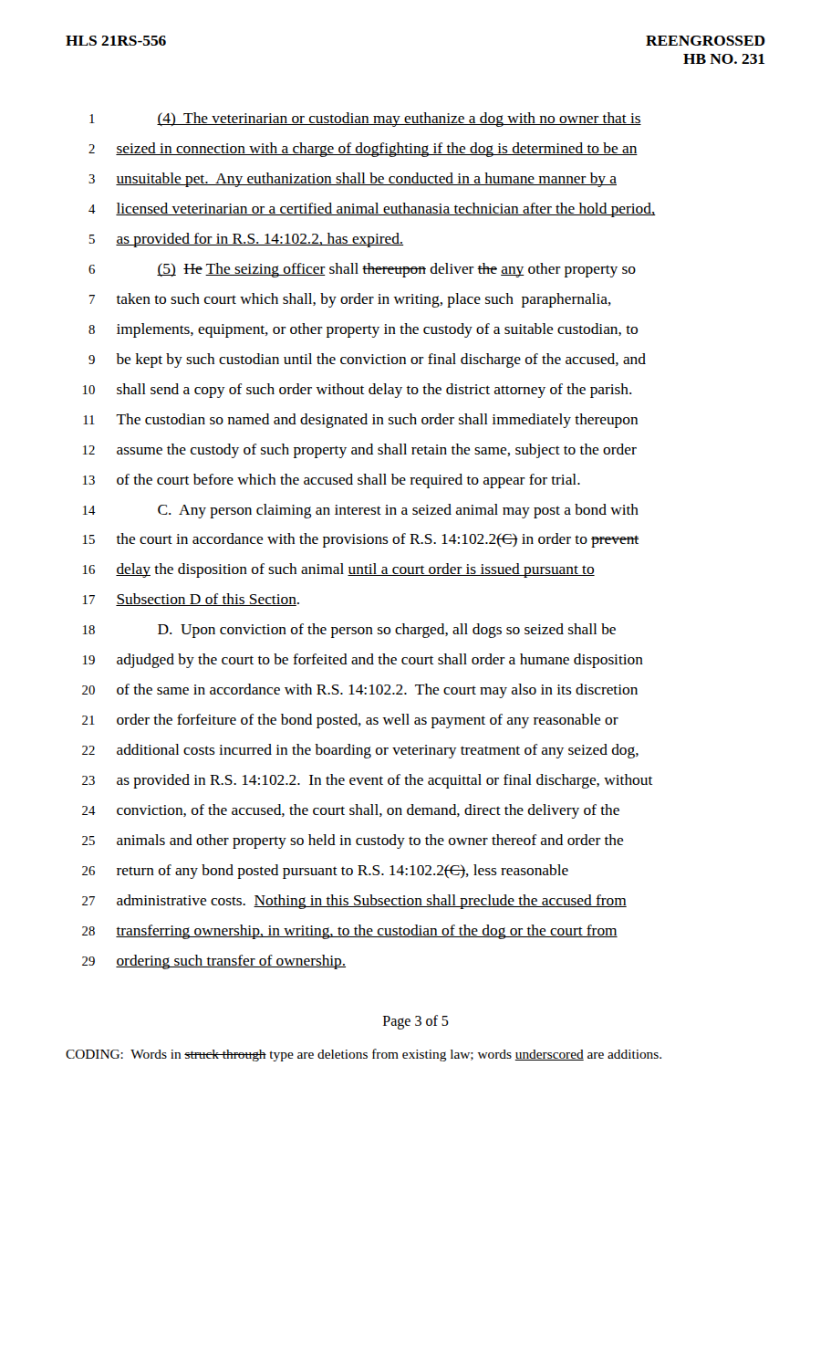HLS 21RS-556
REENGROSSED
HB NO. 231
(4) The veterinarian or custodian may euthanize a dog with no owner that is
seized in connection with a charge of dogfighting if the dog is determined to be an
unsuitable pet. Any euthanization shall be conducted in a humane manner by a
licensed veterinarian or a certified animal euthanasia technician after the hold period,
as provided for in R.S. 14:102.2, has expired.
(5) He The seizing officer shall thereupon deliver the any other property so
taken to such court which shall, by order in writing, place such paraphernalia,
implements, equipment, or other property in the custody of a suitable custodian, to
be kept by such custodian until the conviction or final discharge of the accused, and
shall send a copy of such order without delay to the district attorney of the parish.
The custodian so named and designated in such order shall immediately thereupon
assume the custody of such property and shall retain the same, subject to the order
of the court before which the accused shall be required to appear for trial.
C. Any person claiming an interest in a seized animal may post a bond with
the court in accordance with the provisions of R.S. 14:102.2(C) in order to prevent
delay the disposition of such animal until a court order is issued pursuant to
Subsection D of this Section.
D. Upon conviction of the person so charged, all dogs so seized shall be
adjudged by the court to be forfeited and the court shall order a humane disposition
of the same in accordance with R.S. 14:102.2. The court may also in its discretion
order the forfeiture of the bond posted, as well as payment of any reasonable or
additional costs incurred in the boarding or veterinary treatment of any seized dog,
as provided in R.S. 14:102.2. In the event of the acquittal or final discharge, without
conviction, of the accused, the court shall, on demand, direct the delivery of the
animals and other property so held in custody to the owner thereof and order the
return of any bond posted pursuant to R.S. 14:102.2(C), less reasonable
administrative costs. Nothing in this Subsection shall preclude the accused from
transferring ownership, in writing, to the custodian of the dog or the court from
ordering such transfer of ownership.
Page 3 of 5
CODING: Words in struck through type are deletions from existing law; words underscored are additions.